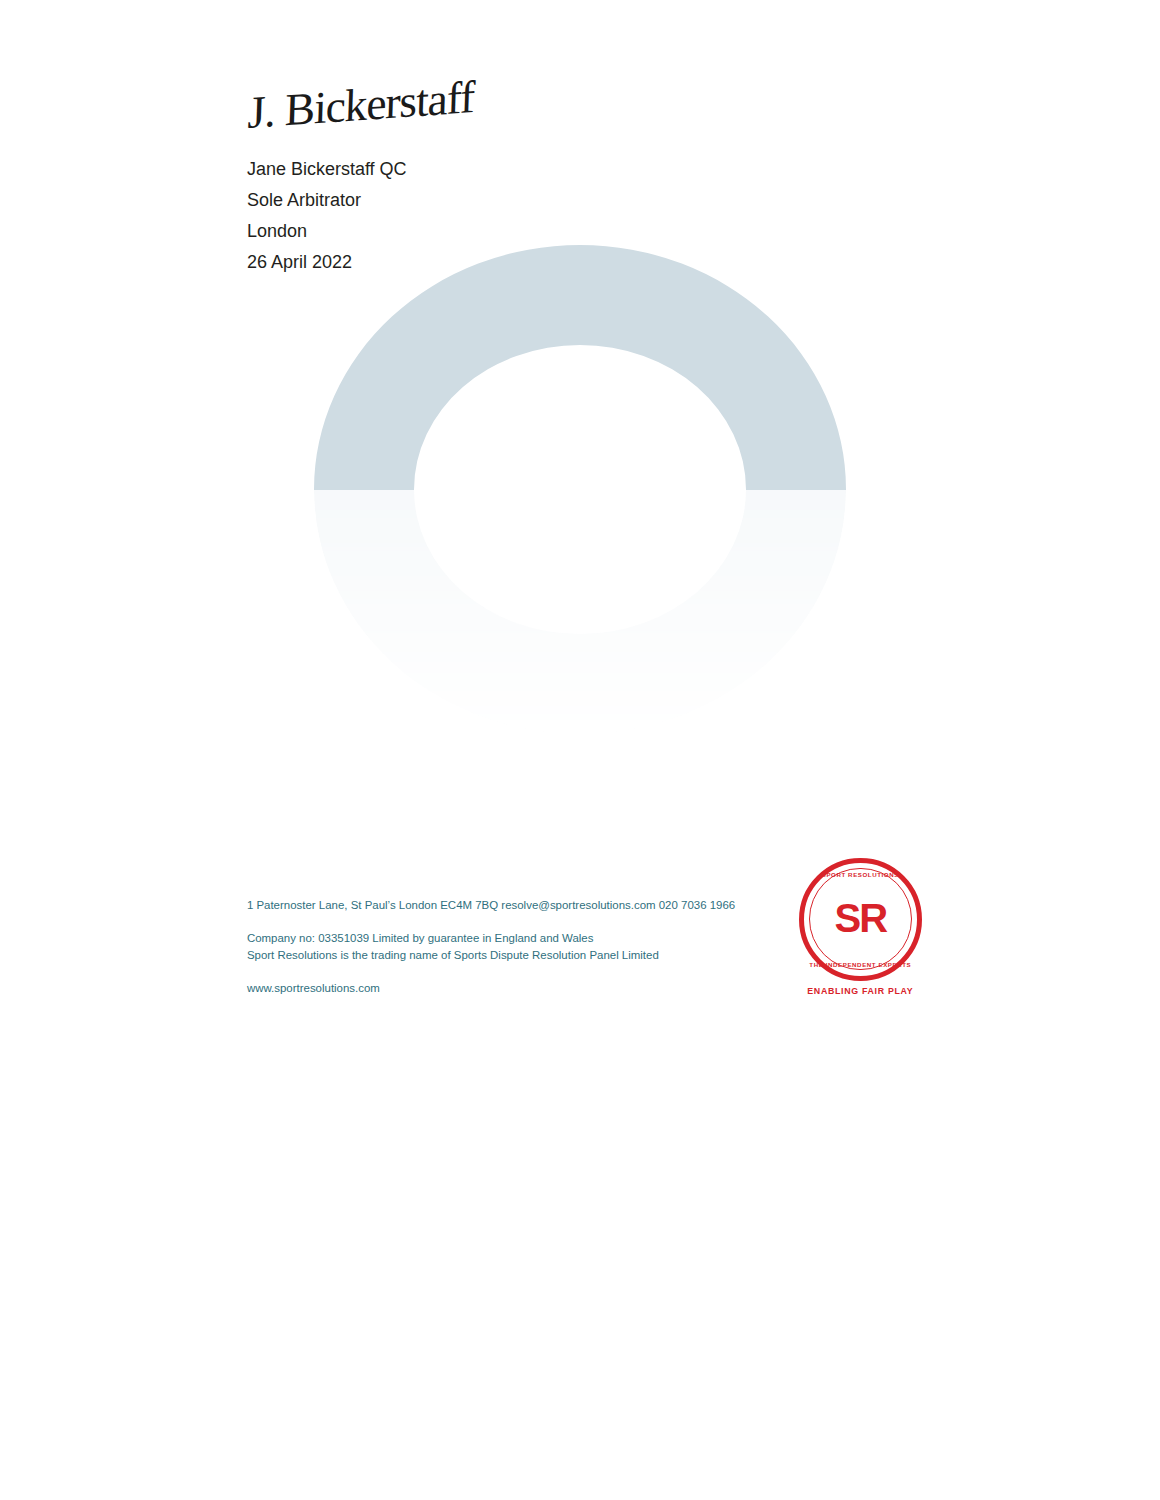J. Bickerstaff
Jane Bickerstaff QC
Sole Arbitrator
London
26 April 2022
1 Paternoster Lane, St Paul’s London EC4M 7BQ resolve@sportresolutions.com 020 7036 1966
Company no: 03351039 Limited by guarantee in England and Wales
Sport Resolutions is the trading name of Sports Dispute Resolution Panel Limited
www.sportresolutions.com
Sport Resolutions
SR
The Independent Experts
Enabling Fair Play